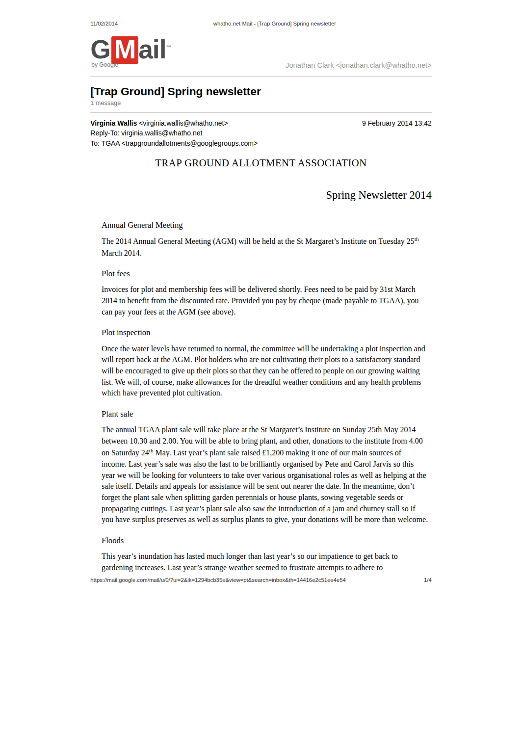11/02/2014 whatho.net Mail - [Trap Ground] Spring newsletter
GMail™
by Google
Jonathan Clark <jonathan.clark@whatho.net>
[Trap Ground] Spring newsletter
1 message
9 February 2014 13:42
Virginia Wallis <virginia.wallis@whatho.net>
Reply-To: virginia.wallis@whatho.net
To: TGAA <trapgroundallotments@googlegroups.com>
TRAP GROUND ALLOTMENT ASSOCIATION
Spring Newsletter 2014
Annual General Meeting
The 2014 Annual General Meeting (AGM) will be held at the St Margaret’s Institute on Tuesday 25th March 2014.
Plot fees
Invoices for plot and membership fees will be delivered shortly. Fees need to be paid by 31st March 2014 to benefit from the discounted rate. Provided you pay by cheque (made payable to TGAA), you can pay your fees at the AGM (see above).
Plot inspection
Once the water levels have returned to normal, the committee will be undertaking a plot inspection and will report back at the AGM. Plot holders who are not cultivating their plots to a satisfactory standard will be encouraged to give up their plots so that they can be offered to people on our growing waiting list. We will, of course, make allowances for the dreadful weather conditions and any health problems which have prevented plot cultivation.
Plant sale
The annual TGAA plant sale will take place at the St Margaret’s Institute on Sunday 25th May 2014 between 10.30 and 2.00. You will be able to bring plant, and other, donations to the institute from 4.00 on Saturday 24th May. Last year’s plant sale raised £1,200 making it one of our main sources of income. Last year’s sale was also the last to be brilliantly organised by Pete and Carol Jarvis so this year we will be looking for volunteers to take over various organisational roles as well as helping at the sale itself. Details and appeals for assistance will be sent out nearer the date. In the meantime, don’t forget the plant sale when splitting garden perennials or house plants, sowing vegetable seeds or propagating cuttings. Last year’s plant sale also saw the introduction of a jam and chutney stall so if you have surplus preserves as well as surplus plants to give, your donations will be more than welcome.
Floods
This year’s inundation has lasted much longer than last year’s so our impatience to get back to gardening increases. Last year’s strange weather seemed to frustrate attempts to adhere to
https://mail.google.com/mail/u/0/?ui=2&ik=1294bcb35e&view=pt&search=inbox&th=14416e2c51ee4e54 1/4